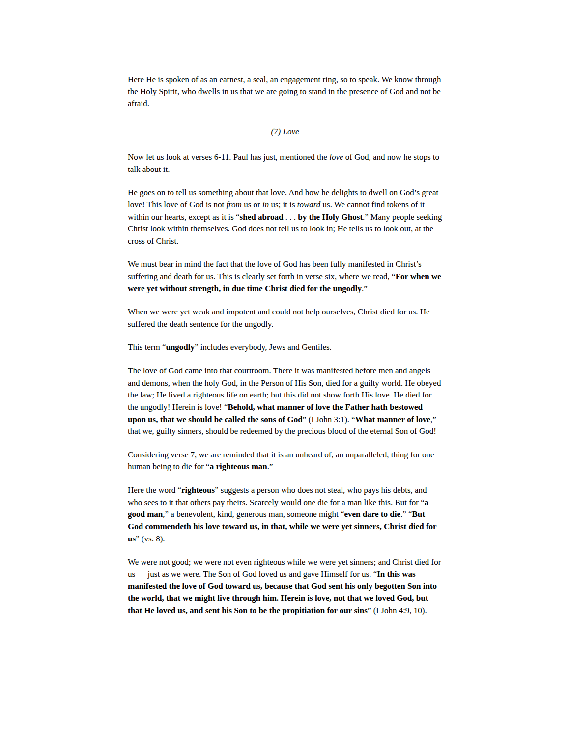Here He is spoken of as an earnest, a seal, an engagement ring, so to speak. We know through the Holy Spirit, who dwells in us that we are going to stand in the presence of God and not be afraid.
(7) Love
Now let us look at verses 6-11. Paul has just, mentioned the love of God, and now he stops to talk about it.
He goes on to tell us something about that love. And how he delights to dwell on God’s great love! This love of God is not from us or in us; it is toward us. We cannot find tokens of it within our hearts, except as it is “shed abroad . . . by the Holy Ghost.” Many people seeking Christ look within themselves. God does not tell us to look in; He tells us to look out, at the cross of Christ.
We must bear in mind the fact that the love of God has been fully manifested in Christ’s suffering and death for us. This is clearly set forth in verse six, where we read, “For when we were yet without strength, in due time Christ died for the ungodly.”
When we were yet weak and impotent and could not help ourselves, Christ died for us. He suffered the death sentence for the ungodly.
This term “ungodly” includes everybody, Jews and Gentiles.
The love of God came into that courtroom. There it was manifested before men and angels and demons, when the holy God, in the Person of His Son, died for a guilty world. He obeyed the law; He lived a righteous life on earth; but this did not show forth His love. He died for the ungodly! Herein is love! “Behold, what manner of love the Father hath bestowed upon us, that we should be called the sons of God” (I John 3:1). “What manner of love,” that we, guilty sinners, should be redeemed by the precious blood of the eternal Son of God!
Considering verse 7, we are reminded that it is an unheard of, an unparalleled, thing for one human being to die for “a righteous man.”
Here the word “righteous” suggests a person who does not steal, who pays his debts, and who sees to it that others pay theirs. Scarcely would one die for a man like this. But for “a good man,” a benevolent, kind, generous man, someone might “even dare to die.” “But God commendeth his love toward us, in that, while we were yet sinners, Christ died for us” (vs. 8).
We were not good; we were not even righteous while we were yet sinners; and Christ died for us — just as we were. The Son of God loved us and gave Himself for us. “In this was manifested the love of God toward us, because that God sent his only begotten Son into the world, that we might live through him. Herein is love, not that we loved God, but that He loved us, and sent his Son to be the propitiation for our sins” (I John 4:9, 10).